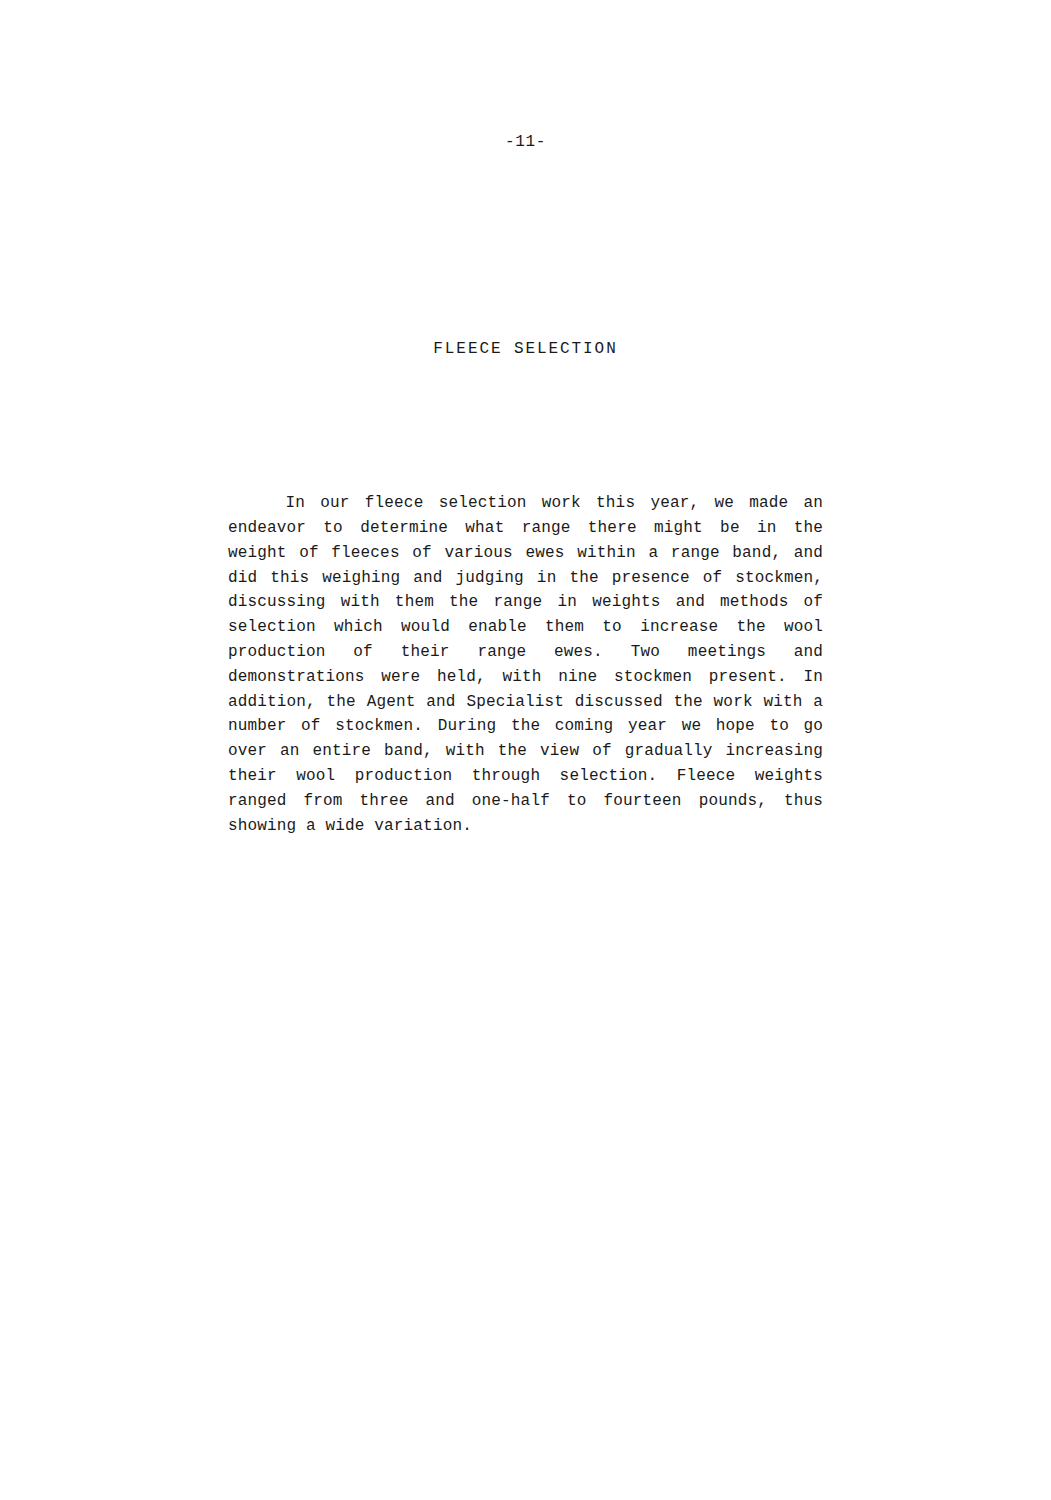-11-
FLEECE SELECTION
In our fleece selection work this year, we made an endeavor to determine what range there might be in the weight of fleeces of various ewes within a range band, and did this weighing and judging in the presence of stockmen, discussing with them the range in weights and methods of selection which would enable them to increase the wool production of their range ewes. Two meetings and demonstrations were held, with nine stockmen present. In addition, the Agent and Specialist discussed the work with a number of stockmen. During the coming year we hope to go over an entire band, with the view of gradually increasing their wool production through selection. Fleece weights ranged from three and one-half to fourteen pounds, thus showing a wide variation.